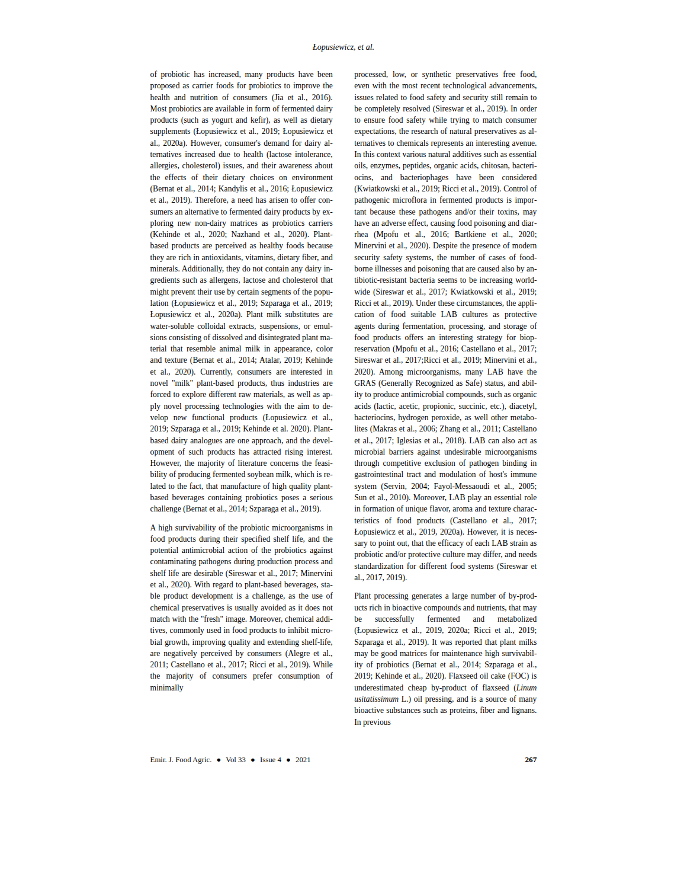Łopusiewicz, et al.
of probiotic has increased, many products have been proposed as carrier foods for probiotics to improve the health and nutrition of consumers (Jia et al., 2016). Most probiotics are available in form of fermented dairy products (such as yogurt and kefir), as well as dietary supplements (Łopusiewicz et al., 2019; Łopusiewicz et al., 2020a). However, consumer's demand for dairy alternatives increased due to health (lactose intolerance, allergies, cholesterol) issues, and their awareness about the effects of their dietary choices on environment (Bernat et al., 2014; Kandylis et al., 2016; Łopusiewicz et al., 2019). Therefore, a need has arisen to offer consumers an alternative to fermented dairy products by exploring new non-dairy matrices as probiotics carriers (Kehinde et al., 2020; Nazhand et al., 2020). Plant-based products are perceived as healthy foods because they are rich in antioxidants, vitamins, dietary fiber, and minerals. Additionally, they do not contain any dairy ingredients such as allergens, lactose and cholesterol that might prevent their use by certain segments of the population (Łopusiewicz et al., 2019; Szparaga et al., 2019; Łopusiewicz et al., 2020a). Plant milk substitutes are water-soluble colloidal extracts, suspensions, or emulsions consisting of dissolved and disintegrated plant material that resemble animal milk in appearance, color and texture (Bernat et al., 2014; Atalar, 2019; Kehinde et al., 2020). Currently, consumers are interested in novel "milk" plant-based products, thus industries are forced to explore different raw materials, as well as apply novel processing technologies with the aim to develop new functional products (Łopusiewicz et al., 2019; Szparaga et al., 2019; Kehinde et al. 2020). Plant-based dairy analogues are one approach, and the development of such products has attracted rising interest. However, the majority of literature concerns the feasibility of producing fermented soybean milk, which is related to the fact, that manufacture of high quality plant-based beverages containing probiotics poses a serious challenge (Bernat et al., 2014; Szparaga et al., 2019).
A high survivability of the probiotic microorganisms in food products during their specified shelf life, and the potential antimicrobial action of the probiotics against contaminating pathogens during production process and shelf life are desirable (Sireswar et al., 2017; Minervini et al., 2020). With regard to plant-based beverages, stable product development is a challenge, as the use of chemical preservatives is usually avoided as it does not match with the "fresh" image. Moreover, chemical additives, commonly used in food products to inhibit microbial growth, improving quality and extending shelf-life, are negatively perceived by consumers (Alegre et al., 2011; Castellano et al., 2017; Ricci et al., 2019). While the majority of consumers prefer consumption of minimally
processed, low, or synthetic preservatives free food, even with the most recent technological advancements, issues related to food safety and security still remain to be completely resolved (Sireswar et al., 2019). In order to ensure food safety while trying to match consumer expectations, the research of natural preservatives as alternatives to chemicals represents an interesting avenue. In this context various natural additives such as essential oils, enzymes, peptides, organic acids, chitosan, bacteriocins, and bacteriophages have been considered (Kwiatkowski et al., 2019; Ricci et al., 2019). Control of pathogenic microflora in fermented products is important because these pathogens and/or their toxins, may have an adverse effect, causing food poisoning and diarrhea (Mpofu et al., 2016; Bartkiene et al., 2020; Minervini et al., 2020). Despite the presence of modern security safety systems, the number of cases of foodborne illnesses and poisoning that are caused also by antibiotic-resistant bacteria seems to be increasing worldwide (Sireswar et al., 2017; Kwiatkowski et al., 2019; Ricci et al., 2019). Under these circumstances, the application of food suitable LAB cultures as protective agents during fermentation, processing, and storage of food products offers an interesting strategy for biopreservation (Mpofu et al., 2016; Castellano et al., 2017; Sireswar et al., 2017;Ricci et al., 2019; Minervini et al., 2020). Among microorganisms, many LAB have the GRAS (Generally Recognized as Safe) status, and ability to produce antimicrobial compounds, such as organic acids (lactic, acetic, propionic, succinic, etc.), diacetyl, bacteriocins, hydrogen peroxide, as well other metabolites (Makras et al., 2006; Zhang et al., 2011; Castellano et al., 2017; Iglesias et al., 2018). LAB can also act as microbial barriers against undesirable microorganisms through competitive exclusion of pathogen binding in gastrointestinal tract and modulation of host's immune system (Servin, 2004; Fayol-Messaoudi et al., 2005; Sun et al., 2010). Moreover, LAB play an essential role in formation of unique flavor, aroma and texture characteristics of food products (Castellano et al., 2017; Łopusiewicz et al., 2019, 2020a). However, it is necessary to point out, that the efficacy of each LAB strain as probiotic and/or protective culture may differ, and needs standardization for different food systems (Sireswar et al., 2017, 2019).
Plant processing generates a large number of by-products rich in bioactive compounds and nutrients, that may be successfully fermented and metabolized (Łopusiewicz et al., 2019, 2020a; Ricci et al., 2019; Szparaga et al., 2019). It was reported that plant milks may be good matrices for maintenance high survivability of probiotics (Bernat et al., 2014; Szparaga et al., 2019; Kehinde et al., 2020). Flaxseed oil cake (FOC) is underestimated cheap by-product of flaxseed (Linum usitatissimum L.) oil pressing, and is a source of many bioactive substances such as proteins, fiber and lignans. In previous
Emir. J. Food Agric. ● Vol 33 ● Issue 4 ● 2021
267